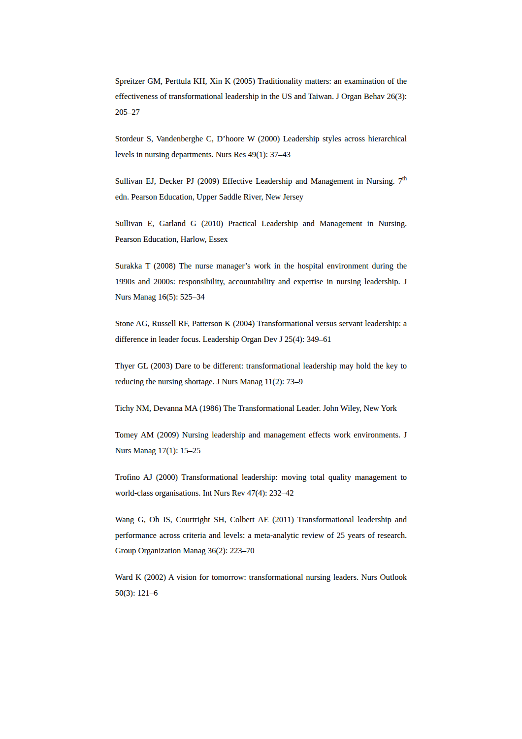Spreitzer GM, Perttula KH, Xin K (2005) Traditionality matters: an examination of the effectiveness of transformational leadership in the US and Taiwan. J Organ Behav 26(3): 205–27
Stordeur S, Vandenberghe C, D’hoore W (2000) Leadership styles across hierarchical levels in nursing departments. Nurs Res 49(1): 37–43
Sullivan EJ, Decker PJ (2009) Effective Leadership and Management in Nursing. 7th edn. Pearson Education, Upper Saddle River, New Jersey
Sullivan E, Garland G (2010) Practical Leadership and Management in Nursing. Pearson Education, Harlow, Essex
Surakka T (2008) The nurse manager’s work in the hospital environment during the 1990s and 2000s: responsibility, accountability and expertise in nursing leadership. J Nurs Manag 16(5): 525–34
Stone AG, Russell RF, Patterson K (2004) Transformational versus servant leadership: a difference in leader focus. Leadership Organ Dev J 25(4): 349–61
Thyer GL (2003) Dare to be different: transformational leadership may hold the key to reducing the nursing shortage. J Nurs Manag 11(2): 73–9
Tichy NM, Devanna MA (1986) The Transformational Leader. John Wiley, New York
Tomey AM (2009) Nursing leadership and management effects work environments. J Nurs Manag 17(1): 15–25
Trofino AJ (2000) Transformational leadership: moving total quality management to world-class organisations. Int Nurs Rev 47(4): 232–42
Wang G, Oh IS, Courtright SH, Colbert AE (2011) Transformational leadership and performance across criteria and levels: a meta-analytic review of 25 years of research. Group Organization Manag 36(2): 223–70
Ward K (2002) A vision for tomorrow: transformational nursing leaders. Nurs Outlook 50(3): 121–6